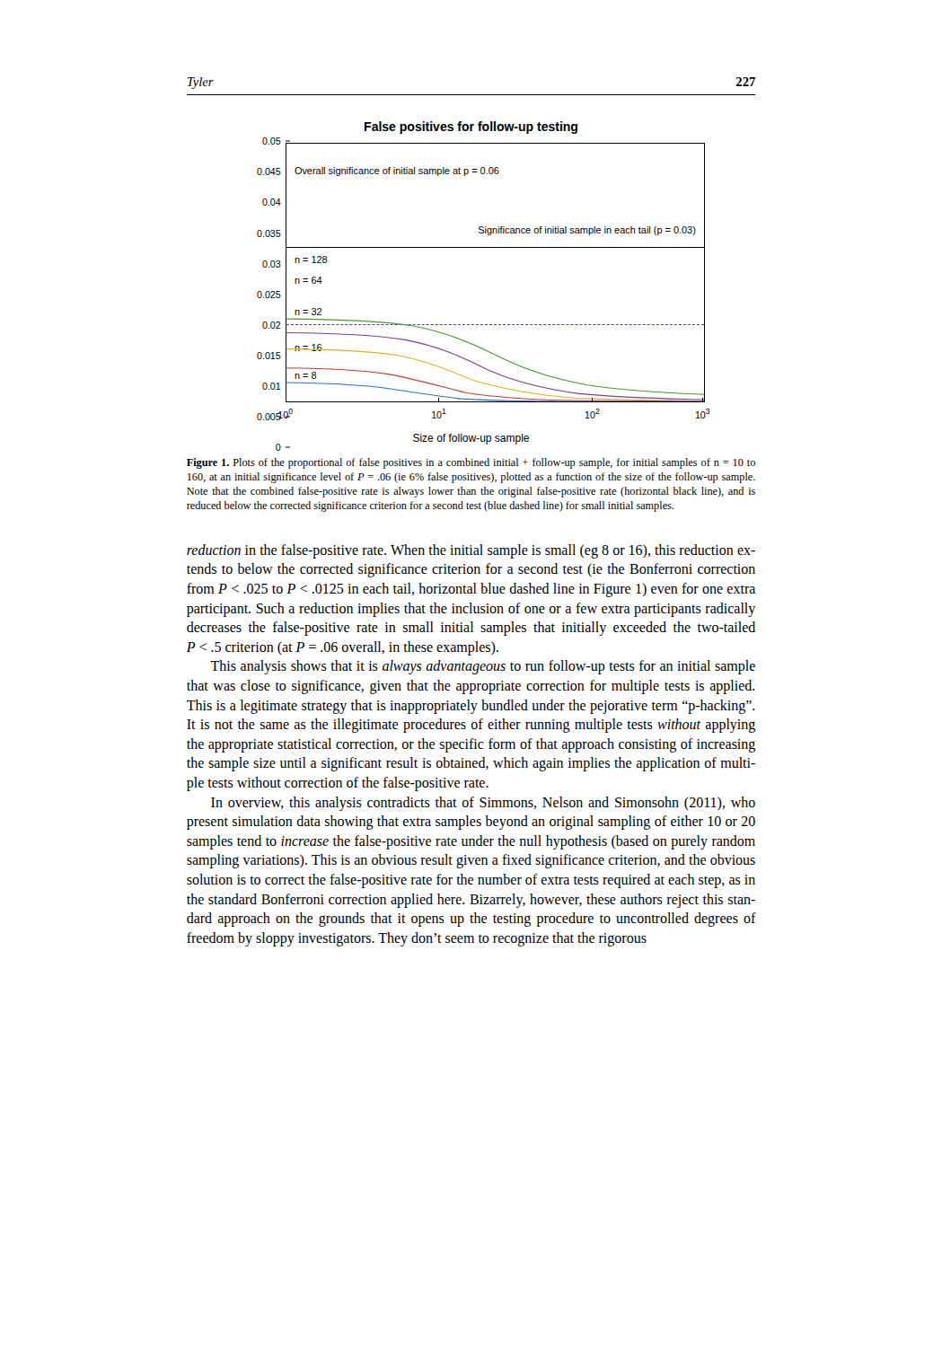Tyler 227
False positives for follow-up testing
Proportion of false positives in combined test
0.05
0.045
0.04
0.035
0.03
0.025
0.02
0.015
0.01
0.005
0
Overall significance of initial sample at p = 0.06
Significance of initial sample in each tail (p = 0.03)
n = 128
n = 64
n = 32
n = 16
n = 8
100
101
102
103
Size of follow-up sample
Figure 1. Plots of the proportional of false positives in a combined initial + follow-up sample, for initial samples of n = 10 to 160, at an initial significance level of P = .06 (ie 6% false positives), plotted as a function of the size of the follow-up sample. Note that the combined false-positive rate is always lower than the original false-positive rate (horizontal black line), and is reduced below the corrected significance criterion for a second test (blue dashed line) for small initial samples.
reduction in the false-positive rate. When the initial sample is small (eg 8 or 16), this reduction extends to below the corrected significance criterion for a second test (ie the Bonferroni correction from P < .025 to P < .0125 in each tail, horizontal blue dashed line in Figure 1) even for one extra participant. Such a reduction implies that the inclusion of one or a few extra participants radically decreases the false-positive rate in small initial samples that initially exceeded the two-tailed P < .5 criterion (at P = .06 overall, in these examples).
This analysis shows that it is always advantageous to run follow-up tests for an initial sample that was close to significance, given that the appropriate correction for multiple tests is applied. This is a legitimate strategy that is inappropriately bundled under the pejorative term “p-hacking”. It is not the same as the illegitimate procedures of either running multiple tests without applying the appropriate statistical correction, or the specific form of that approach consisting of increasing the sample size until a significant result is obtained, which again implies the application of multiple tests without correction of the false-positive rate.
In overview, this analysis contradicts that of Simmons, Nelson and Simonsohn (2011), who present simulation data showing that extra samples beyond an original sampling of either 10 or 20 samples tend to increase the false-positive rate under the null hypothesis (based on purely random sampling variations). This is an obvious result given a fixed significance criterion, and the obvious solution is to correct the false-positive rate for the number of extra tests required at each step, as in the standard Bonferroni correction applied here. Bizarrely, however, these authors reject this standard approach on the grounds that it opens up the testing procedure to uncontrolled degrees of freedom by sloppy investigators. They don’t seem to recognize that the rigorous